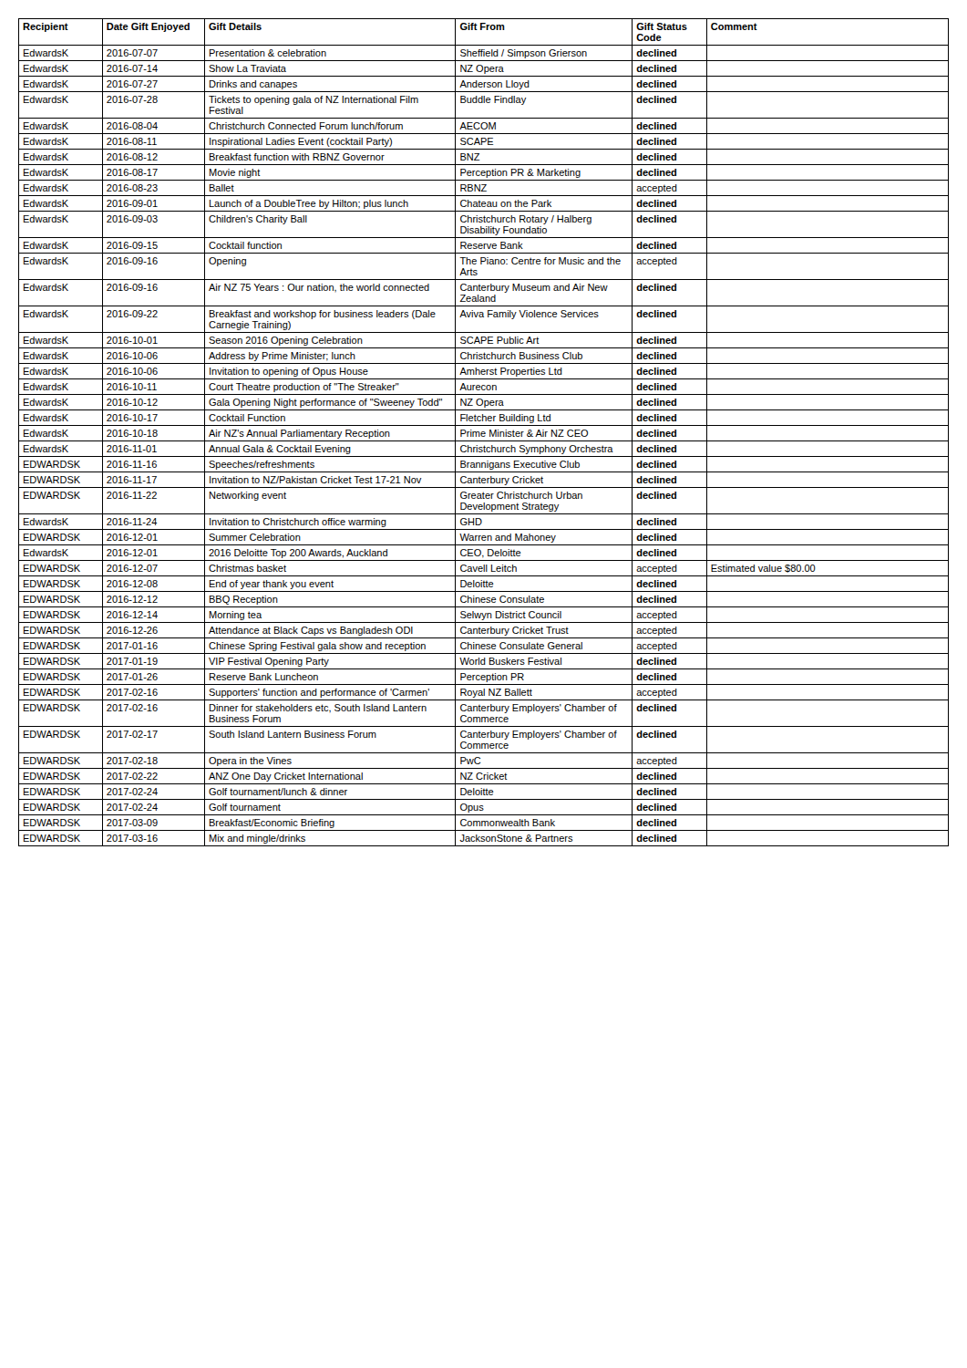| Recipient | Date Gift Enjoyed | Gift Details | Gift From | Gift Status Code | Comment |
| --- | --- | --- | --- | --- | --- |
| EdwardsK | 2016-07-07 | Presentation & celebration | Sheffield / Simpson Grierson | declined | |
| EdwardsK | 2016-07-14 | Show La Traviata | NZ Opera | declined | |
| EdwardsK | 2016-07-27 | Drinks and canapes | Anderson Lloyd | declined | |
| EdwardsK | 2016-07-28 | Tickets to opening gala of NZ International Film Festival | Buddle Findlay | declined | |
| EdwardsK | 2016-08-04 | Christchurch Connected Forum lunch/forum | AECOM | declined | |
| EdwardsK | 2016-08-11 | Inspirational Ladies Event (cocktail Party) | SCAPE | declined | |
| EdwardsK | 2016-08-12 | Breakfast function with RBNZ Governor | BNZ | declined | |
| EdwardsK | 2016-08-17 | Movie night | Perception PR & Marketing | declined | |
| EdwardsK | 2016-08-23 | Ballet | RBNZ | accepted | |
| EdwardsK | 2016-09-01 | Launch of a DoubleTree by Hilton; plus lunch | Chateau on the Park | declined | |
| EdwardsK | 2016-09-03 | Children's Charity Ball | Christchurch Rotary / Halberg Disability Foundatio | declined | |
| EdwardsK | 2016-09-15 | Cocktail function | Reserve Bank | declined | |
| EdwardsK | 2016-09-16 | Opening | The Piano: Centre for Music and the Arts | accepted | |
| EdwardsK | 2016-09-16 | Air NZ 75 Years : Our nation, the world connected | Canterbury Museum and Air New Zealand | declined | |
| EdwardsK | 2016-09-22 | Breakfast and workshop for business leaders (Dale Carnegie Training) | Aviva Family Violence Services | declined | |
| EdwardsK | 2016-10-01 | Season 2016 Opening Celebration | SCAPE Public Art | declined | |
| EdwardsK | 2016-10-06 | Address by Prime Minister; lunch | Christchurch Business Club | declined | |
| EdwardsK | 2016-10-06 | Invitation to opening of Opus House | Amherst Properties Ltd | declined | |
| EdwardsK | 2016-10-11 | Court Theatre production of "The Streaker" | Aurecon | declined | |
| EdwardsK | 2016-10-12 | Gala Opening Night performance of "Sweeney Todd" | NZ Opera | declined | |
| EdwardsK | 2016-10-17 | Cocktail Function | Fletcher Building Ltd | declined | |
| EdwardsK | 2016-10-18 | Air NZ's Annual Parliamentary Reception | Prime Minister & Air NZ CEO | declined | |
| EdwardsK | 2016-11-01 | Annual Gala & Cocktail Evening | Christchurch Symphony Orchestra | declined | |
| EDWARDSK | 2016-11-16 | Speeches/refreshments | Brannigans Executive Club | declined | |
| EDWARDSK | 2016-11-17 | Invitation to NZ/Pakistan Cricket Test 17-21 Nov | Canterbury Cricket | declined | |
| EDWARDSK | 2016-11-22 | Networking event | Greater Christchurch Urban Development Strategy | declined | |
| EdwardsK | 2016-11-24 | Invitation to Christchurch office warming | GHD | declined | |
| EDWARDSK | 2016-12-01 | Summer Celebration | Warren and Mahoney | declined | |
| EdwardsK | 2016-12-01 | 2016 Deloitte Top 200 Awards, Auckland | CEO, Deloitte | declined | |
| EDWARDSK | 2016-12-07 | Christmas basket | Cavell Leitch | accepted | Estimated value $80.00 |
| EDWARDSK | 2016-12-08 | End of year thank you event | Deloitte | declined | |
| EDWARDSK | 2016-12-12 | BBQ Reception | Chinese Consulate | declined | |
| EDWARDSK | 2016-12-14 | Morning tea | Selwyn District Council | accepted | |
| EDWARDSK | 2016-12-26 | Attendance at Black Caps vs Bangladesh ODI | Canterbury Cricket Trust | accepted | |
| EDWARDSK | 2017-01-16 | Chinese Spring Festival gala show and reception | Chinese Consulate General | accepted | |
| EDWARDSK | 2017-01-19 | VIP Festival Opening Party | World Buskers Festival | declined | |
| EDWARDSK | 2017-01-26 | Reserve Bank Luncheon | Perception PR | declined | |
| EDWARDSK | 2017-02-16 | Supporters' function and performance of 'Carmen' | Royal NZ Ballett | accepted | |
| EDWARDSK | 2017-02-16 | Dinner for stakeholders etc, South Island Lantern Business Forum | Canterbury Employers' Chamber of Commerce | declined | |
| EDWARDSK | 2017-02-17 | South Island Lantern Business Forum | Canterbury Employers' Chamber of Commerce | declined | |
| EDWARDSK | 2017-02-18 | Opera in the Vines | PwC | accepted | |
| EDWARDSK | 2017-02-22 | ANZ One Day Cricket International | NZ Cricket | declined | |
| EDWARDSK | 2017-02-24 | Golf tournament/lunch & dinner | Deloitte | declined | |
| EDWARDSK | 2017-02-24 | Golf tournament | Opus | declined | |
| EDWARDSK | 2017-03-09 | Breakfast/Economic Briefing | Commonwealth Bank | declined | |
| EDWARDSK | 2017-03-16 | Mix and mingle/drinks | JacksonStone & Partners | declined | |